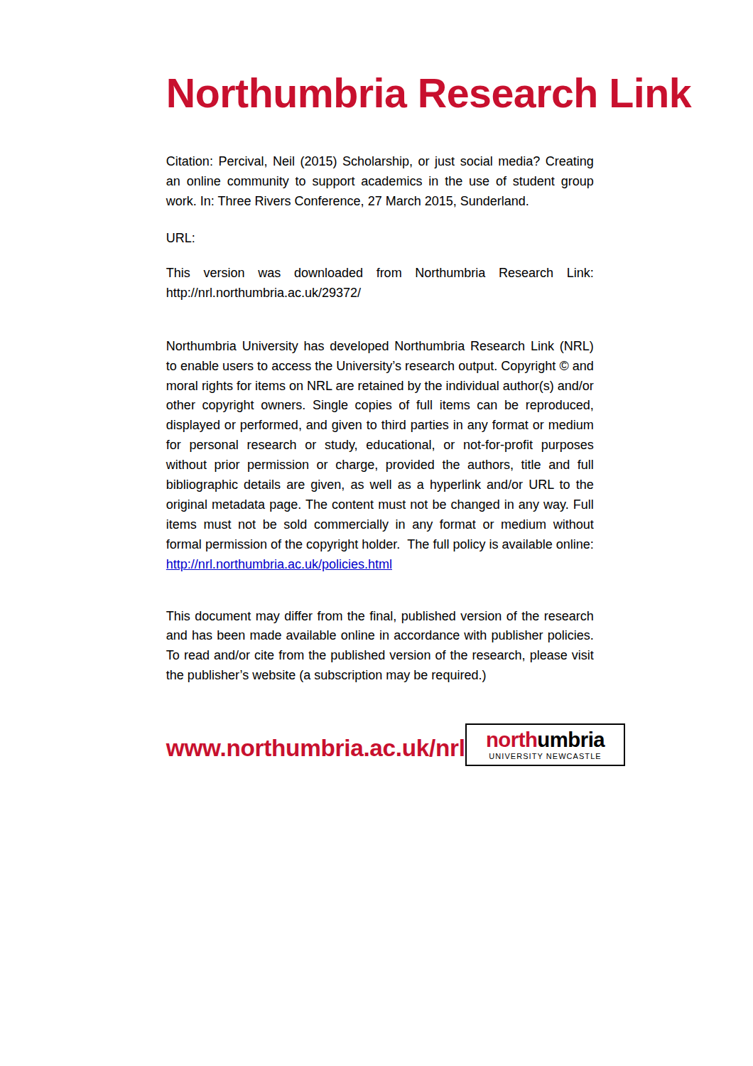Northumbria Research Link
Citation: Percival, Neil (2015) Scholarship, or just social media? Creating an online community to support academics in the use of student group work. In: Three Rivers Conference, 27 March 2015, Sunderland.
URL:
This version was downloaded from Northumbria Research Link: http://nrl.northumbria.ac.uk/29372/
Northumbria University has developed Northumbria Research Link (NRL) to enable users to access the University’s research output. Copyright © and moral rights for items on NRL are retained by the individual author(s) and/or other copyright owners. Single copies of full items can be reproduced, displayed or performed, and given to third parties in any format or medium for personal research or study, educational, or not-for-profit purposes without prior permission or charge, provided the authors, title and full bibliographic details are given, as well as a hyperlink and/or URL to the original metadata page. The content must not be changed in any way. Full items must not be sold commercially in any format or medium without formal permission of the copyright holder. The full policy is available online: http://nrl.northumbria.ac.uk/policies.html
This document may differ from the final, published version of the research and has been made available online in accordance with publisher policies. To read and/or cite from the published version of the research, please visit the publisher’s website (a subscription may be required.)
www.northumbria.ac.uk/nrl
northumbria UNIVERSITY NEWCASTLE